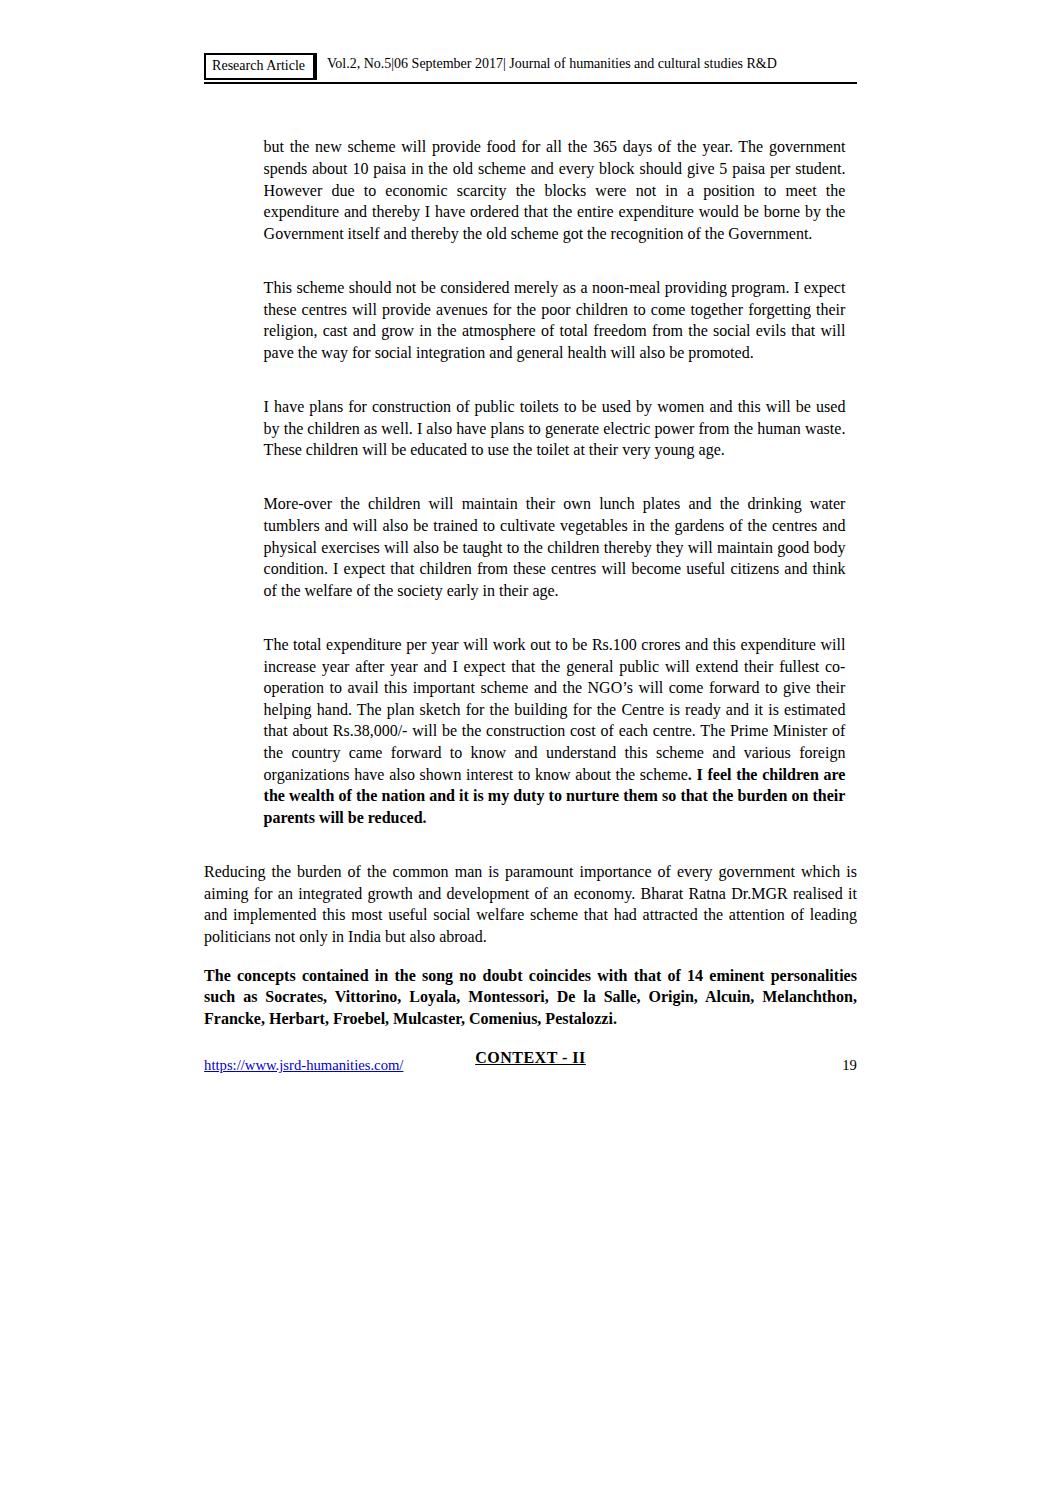Research Article
Vol.2, No.5|06 September 2017| Journal of humanities and cultural studies R&D
but the new scheme will provide food for all the 365 days of the year. The government spends about 10 paisa in the old scheme and every block should give 5 paisa per student. However due to economic scarcity the blocks were not in a position to meet the expenditure and thereby I have ordered that the entire expenditure would be borne by the Government itself and thereby the old scheme got the recognition of the Government.
This scheme should not be considered merely as a noon-meal providing program. I expect these centres will provide avenues for the poor children to come together forgetting their religion, cast and grow in the atmosphere of total freedom from the social evils that will pave the way for social integration and general health will also be promoted.
I have plans for construction of public toilets to be used by women and this will be used by the children as well. I also have plans to generate electric power from the human waste. These children will be educated to use the toilet at their very young age.
More-over the children will maintain their own lunch plates and the drinking water tumblers and will also be trained to cultivate vegetables in the gardens of the centres and physical exercises will also be taught to the children thereby they will maintain good body condition. I expect that children from these centres will become useful citizens and think of the welfare of the society early in their age.
The total expenditure per year will work out to be Rs.100 crores and this expenditure will increase year after year and I expect that the general public will extend their fullest co-operation to avail this important scheme and the NGO’s will come forward to give their helping hand. The plan sketch for the building for the Centre is ready and it is estimated that about Rs.38,000/- will be the construction cost of each centre. The Prime Minister of the country came forward to know and understand this scheme and various foreign organizations have also shown interest to know about the scheme. I feel the children are the wealth of the nation and it is my duty to nurture them so that the burden on their parents will be reduced.
Reducing the burden of the common man is paramount importance of every government which is aiming for an integrated growth and development of an economy. Bharat Ratna Dr.MGR realised it and implemented this most useful social welfare scheme that had attracted the attention of leading politicians not only in India but also abroad.
The concepts contained in the song no doubt coincides with that of 14 eminent personalities such as Socrates, Vittorino, Loyala, Montessori, De la Salle, Origin, Alcuin, Melanchthon, Francke, Herbart, Froebel, Mulcaster, Comenius, Pestalozzi.
CONTEXT - II
https://www.jsrd-humanities.com/ 19